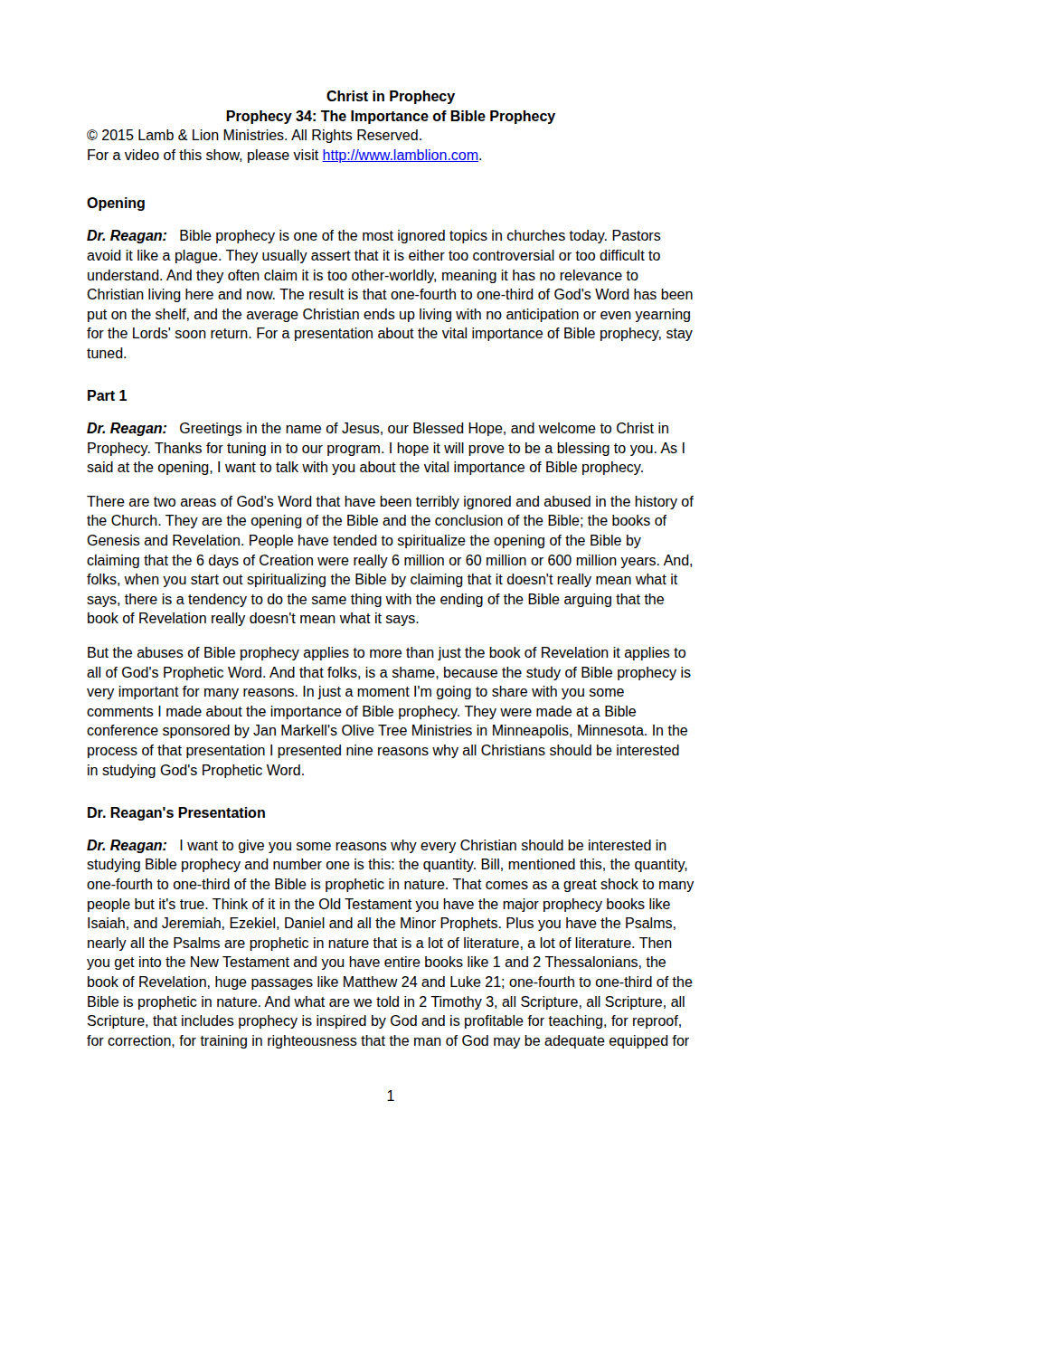Christ in Prophecy
Prophecy 34: The Importance of Bible Prophecy
© 2015 Lamb & Lion Ministries. All Rights Reserved.
For a video of this show, please visit http://www.lamblion.com.
Opening
Dr. Reagan: Bible prophecy is one of the most ignored topics in churches today. Pastors avoid it like a plague. They usually assert that it is either too controversial or too difficult to understand. And they often claim it is too other-worldly, meaning it has no relevance to Christian living here and now. The result is that one-fourth to one-third of God's Word has been put on the shelf, and the average Christian ends up living with no anticipation or even yearning for the Lords' soon return. For a presentation about the vital importance of Bible prophecy, stay tuned.
Part 1
Dr. Reagan: Greetings in the name of Jesus, our Blessed Hope, and welcome to Christ in Prophecy. Thanks for tuning in to our program. I hope it will prove to be a blessing to you. As I said at the opening, I want to talk with you about the vital importance of Bible prophecy.
There are two areas of God's Word that have been terribly ignored and abused in the history of the Church. They are the opening of the Bible and the conclusion of the Bible; the books of Genesis and Revelation. People have tended to spiritualize the opening of the Bible by claiming that the 6 days of Creation were really 6 million or 60 million or 600 million years. And, folks, when you start out spiritualizing the Bible by claiming that it doesn't really mean what it says, there is a tendency to do the same thing with the ending of the Bible arguing that the book of Revelation really doesn't mean what it says.
But the abuses of Bible prophecy applies to more than just the book of Revelation it applies to all of God's Prophetic Word. And that folks, is a shame, because the study of Bible prophecy is very important for many reasons. In just a moment I'm going to share with you some comments I made about the importance of Bible prophecy. They were made at a Bible conference sponsored by Jan Markell's Olive Tree Ministries in Minneapolis, Minnesota. In the process of that presentation I presented nine reasons why all Christians should be interested in studying God's Prophetic Word.
Dr. Reagan's Presentation
Dr. Reagan: I want to give you some reasons why every Christian should be interested in studying Bible prophecy and number one is this: the quantity. Bill, mentioned this, the quantity, one-fourth to one-third of the Bible is prophetic in nature. That comes as a great shock to many people but it's true. Think of it in the Old Testament you have the major prophecy books like Isaiah, and Jeremiah, Ezekiel, Daniel and all the Minor Prophets. Plus you have the Psalms, nearly all the Psalms are prophetic in nature that is a lot of literature, a lot of literature. Then you get into the New Testament and you have entire books like 1 and 2 Thessalonians, the book of Revelation, huge passages like Matthew 24 and Luke 21; one-fourth to one-third of the Bible is prophetic in nature. And what are we told in 2 Timothy 3, all Scripture, all Scripture, all Scripture, that includes prophecy is inspired by God and is profitable for teaching, for reproof, for correction, for training in righteousness that the man of God may be adequate equipped for
1